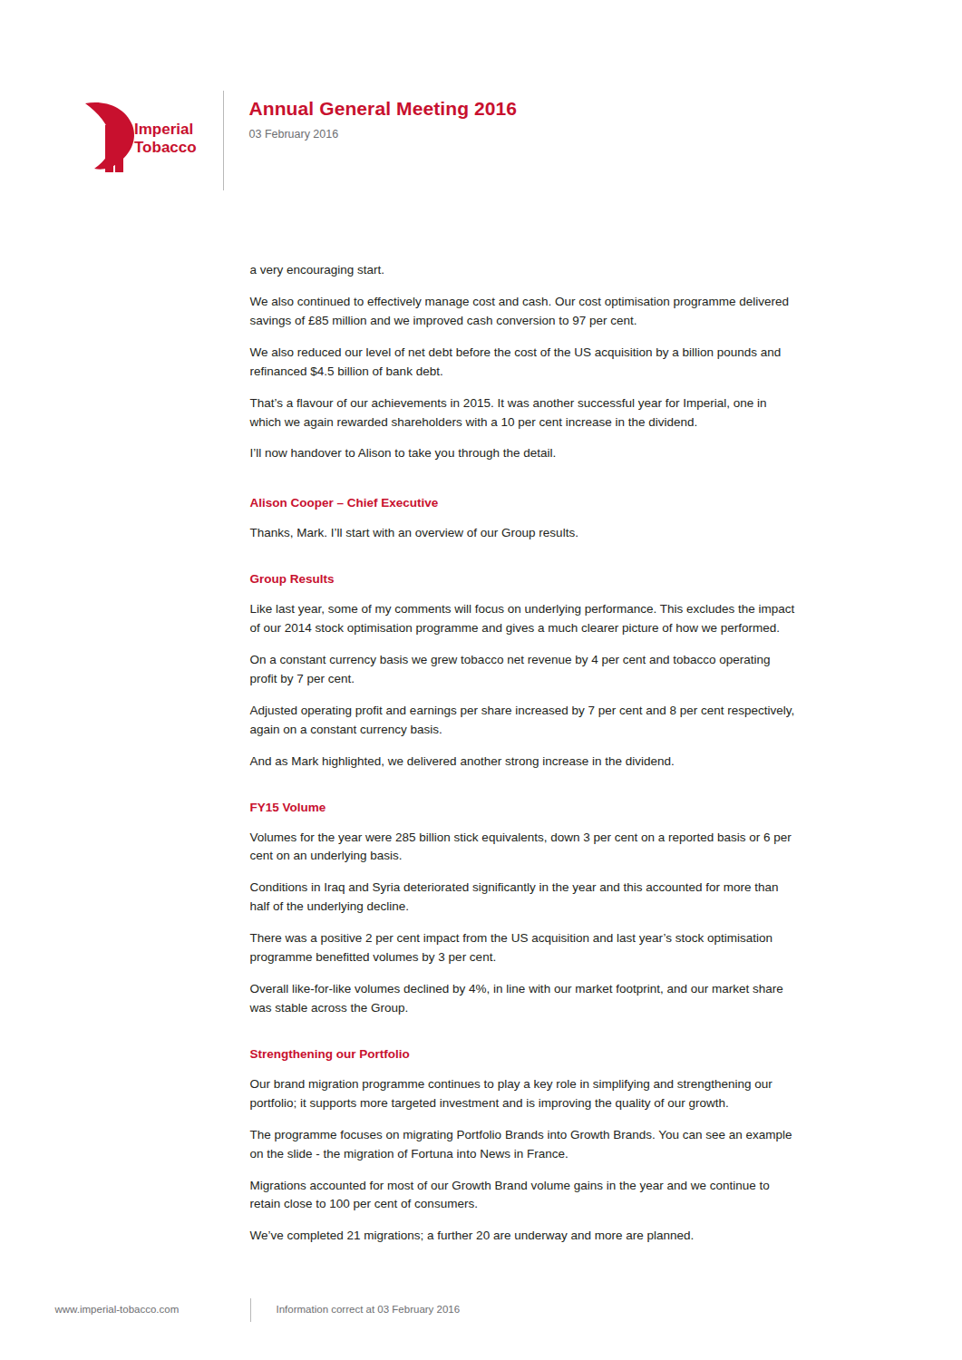Imperial Tobacco
Annual General Meeting 2016
03 February 2016
a very encouraging start.
We also continued to effectively manage cost and cash. Our cost optimisation programme delivered savings of £85 million and we improved cash conversion to 97 per cent.
We also reduced our level of net debt before the cost of the US acquisition by a billion pounds and refinanced $4.5 billion of bank debt.
That’s a flavour of our achievements in 2015. It was another successful year for Imperial, one in which we again rewarded shareholders with a 10 per cent increase in the dividend.
I’ll now handover to Alison to take you through the detail.
Alison Cooper – Chief Executive
Thanks, Mark. I’ll start with an overview of our Group results.
Group Results
Like last year, some of my comments will focus on underlying performance. This excludes the impact of our 2014 stock optimisation programme and gives a much clearer picture of how we performed.
On a constant currency basis we grew tobacco net revenue by 4 per cent and tobacco operating profit by 7 per cent.
Adjusted operating profit and earnings per share increased by 7 per cent and 8 per cent respectively, again on a constant currency basis.
And as Mark highlighted, we delivered another strong increase in the dividend.
FY15 Volume
Volumes for the year were 285 billion stick equivalents, down 3 per cent on a reported basis or 6 per cent on an underlying basis.
Conditions in Iraq and Syria deteriorated significantly in the year and this accounted for more than half of the underlying decline.
There was a positive 2 per cent impact from the US acquisition and last year’s stock optimisation programme benefitted volumes by 3 per cent.
Overall like-for-like volumes declined by 4%, in line with our market footprint, and our market share was stable across the Group.
Strengthening our Portfolio
Our brand migration programme continues to play a key role in simplifying and strengthening our portfolio; it supports more targeted investment and is improving the quality of our growth.
The programme focuses on migrating Portfolio Brands into Growth Brands. You can see an example on the slide - the migration of Fortuna into News in France.
Migrations accounted for most of our Growth Brand volume gains in the year and we continue to retain close to 100 per cent of consumers.
We’ve completed 21 migrations; a further 20 are underway and more are planned.
www.imperial-tobacco.com
Information correct at 03 February 2016